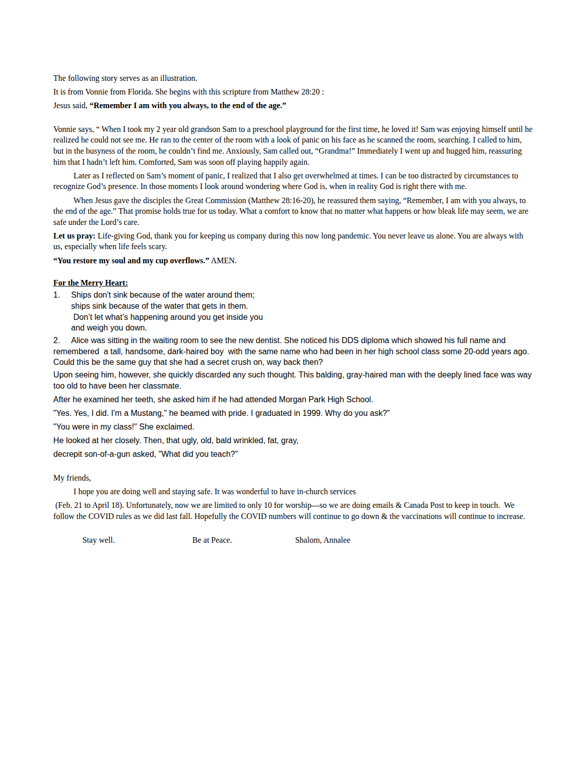The following story serves as an illustration.
It is from Vonnie from Florida. She begins with this scripture from Matthew 28:20 :
Jesus said, “Remember I am with you always, to the end of the age.”
Vonnie says, “ When I took my 2 year old grandson Sam to a preschool playground for the first time, he loved it! Sam was enjoying himself until he realized he could not see me. He ran to the center of the room with a look of panic on his face as he scanned the room, searching. I called to him, but in the busyness of the room, he couldn’t find me. Anxiously, Sam called out, “Grandma!” Immediately I went up and hugged him, reassuring him that I hadn’t left him. Comforted, Sam was soon off playing happily again.
Later as I reflected on Sam’s moment of panic, I realized that I also get overwhelmed at times. I can be too distracted by circumstances to recognize God’s presence. In those moments I look around wondering where God is, when in reality God is right there with me.
When Jesus gave the disciples the Great Commission (Matthew 28:16-20), he reassured them saying, “Remember, I am with you always, to the end of the age.” That promise holds true for us today. What a comfort to know that no matter what happens or how bleak life may seem, we are safe under the Lord’s care.
Let us pray: Life-giving God, thank you for keeping us company during this now long pandemic. You never leave us alone. You are always with us, especially when life feels scary.
“You restore my soul and my cup overflows.” AMEN.
For the Merry Heart:
1. Ships don't sink because of the water around them;
ships sink because of the water that gets in them.
Don’t let what’s happening around you get inside you
and weigh you down.
2. Alice was sitting in the waiting room to see the new dentist. She noticed his DDS diploma which showed his full name and remembered a tall, handsome, dark-haired boy with the same name who had been in her high school class some 20-odd years ago. Could this be the same guy that she had a secret crush on, way back then?
Upon seeing him, however, she quickly discarded any such thought. This balding, gray-haired man with the deeply lined face was way too old to have been her classmate.
After he examined her teeth, she asked him if he had attended Morgan Park High School.
"Yes. Yes, I did. I'm a Mustang," he beamed with pride. I graduated in 1999. Why do you ask?"
"You were in my class!" She exclaimed.
He looked at her closely. Then, that ugly, old, bald wrinkled, fat, gray,
decrepit son-of-a-gun asked, "What did you teach?"
My friends,
I hope you are doing well and staying safe. It was wonderful to have in-church services
(Feb. 21 to April 18). Unfortunately, now we are limited to only 10 for worship—so we are doing emails & Canada Post to keep in touch. We follow the COVID rules as we did last fall. Hopefully the COVID numbers will continue to go down & the vaccinations will continue to increase.
Stay well. Be at Peace. Shalom, Annalee